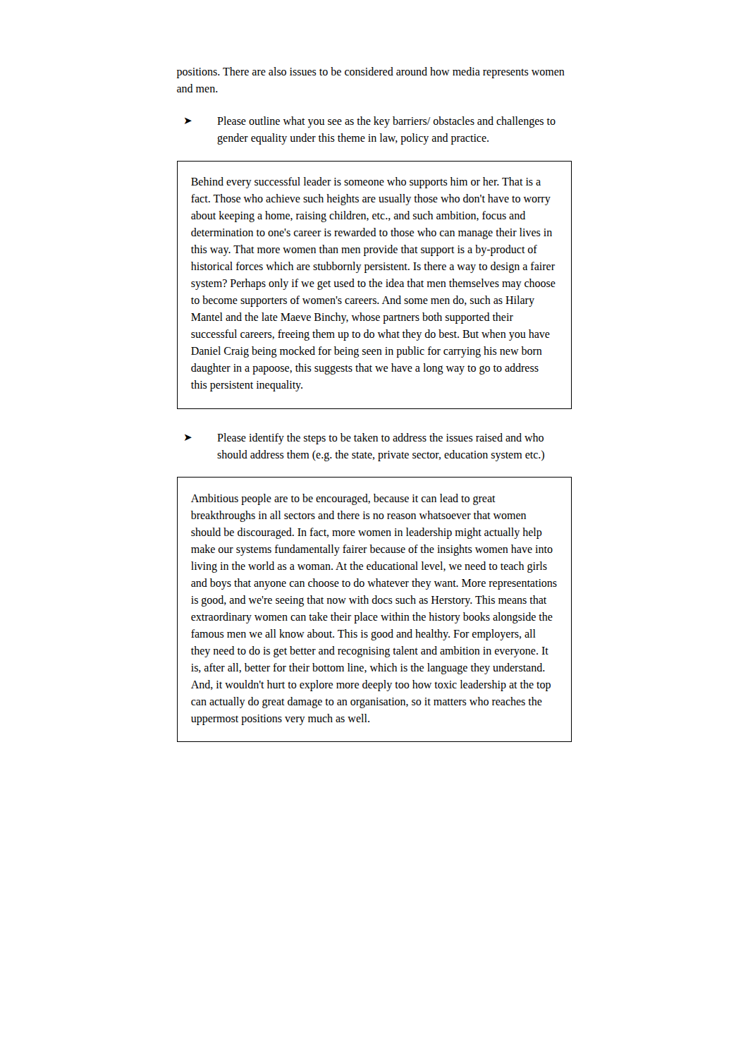positions. There are also issues to be considered around how media represents women and men.
Please outline what you see as the key barriers/ obstacles and challenges to gender equality under this theme in law, policy and practice.
Behind every successful leader is someone who supports him or her. That is a fact. Those who achieve such heights are usually those who don't have to worry about keeping a home, raising children, etc., and such ambition, focus and determination to one's career is rewarded to those who can manage their lives in this way. That more women than men provide that support is a by-product of historical forces which are stubbornly persistent. Is there a way to design a fairer system? Perhaps only if we get used to the idea that men themselves may choose to become supporters of women's careers. And some men do, such as Hilary Mantel and the late Maeve Binchy, whose partners both supported their successful careers, freeing them up to do what they do best. But when you have Daniel Craig being mocked for being seen in public for carrying his new born daughter in a papoose, this suggests that we have a long way to go to address this persistent inequality.
Please identify the steps to be taken to address the issues raised and who should address them (e.g. the state, private sector, education system etc.)
Ambitious people are to be encouraged, because it can lead to great breakthroughs in all sectors and there is no reason whatsoever that women should be discouraged. In fact, more women in leadership might actually help make our systems fundamentally fairer because of the insights women have into living in the world as a woman. At the educational level, we need to teach girls and boys that anyone can choose to do whatever they want. More representations is good, and we're seeing that now with docs such as Herstory. This means that extraordinary women can take their place within the history books alongside the famous men we all know about. This is good and healthy. For employers, all they need to do is get better and recognising talent and ambition in everyone. It is, after all, better for their bottom line, which is the language they understand. And, it wouldn't hurt to explore more deeply too how toxic leadership at the top can actually do great damage to an organisation, so it matters who reaches the uppermost positions very much as well.